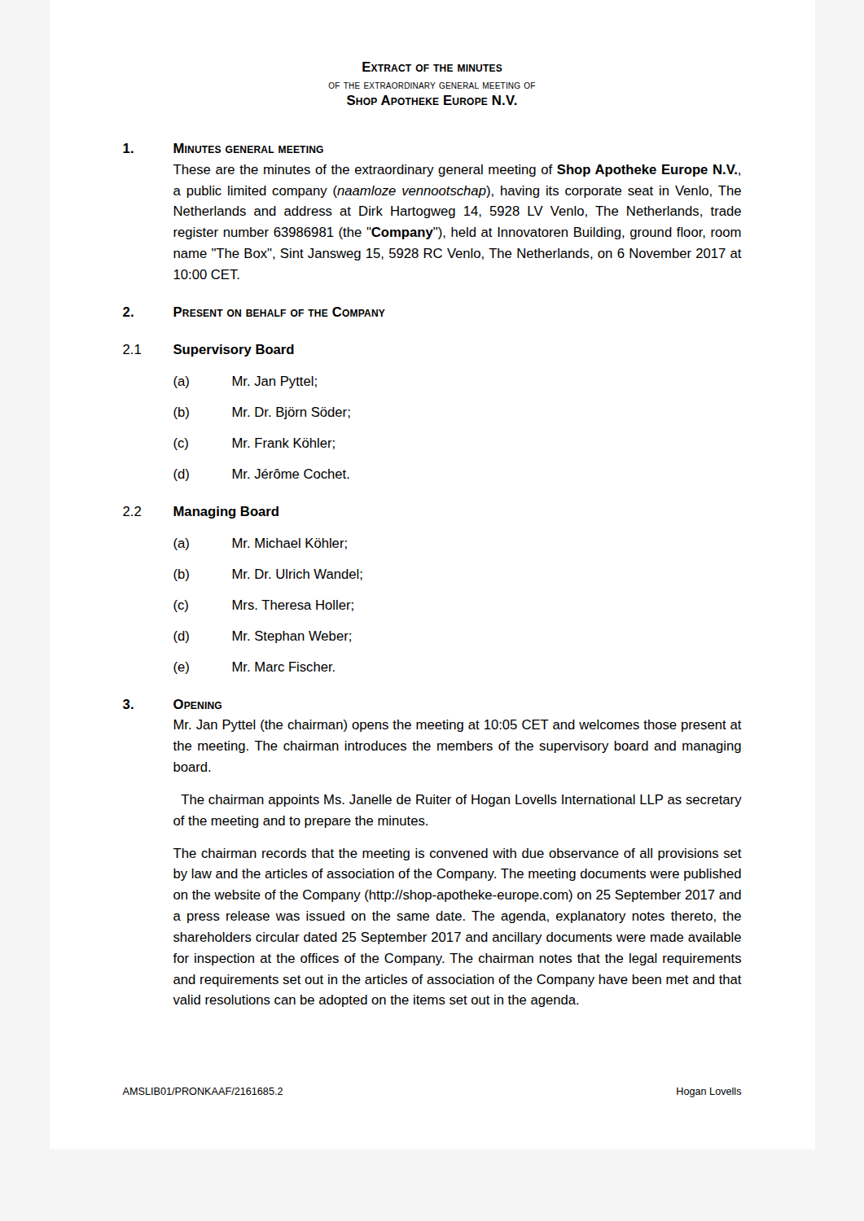Extract of the minutes
of the extraordinary general meeting of
Shop Apotheke Europe N.V.
1.
Minutes general meeting
These are the minutes of the extraordinary general meeting of Shop Apotheke Europe N.V., a public limited company (naamloze vennootschap), having its corporate seat in Venlo, The Netherlands and address at Dirk Hartogweg 14, 5928 LV Venlo, The Netherlands, trade register number 63986981 (the "Company"), held at Innovatoren Building, ground floor, room name "The Box", Sint Jansweg 15, 5928 RC Venlo, The Netherlands, on 6 November 2017 at 10:00 CET.
2.
Present on behalf of the Company
2.1
Supervisory Board
(a)
Mr. Jan Pyttel;
(b)
Mr. Dr. Björn Söder;
(c)
Mr. Frank Köhler;
(d)
Mr. Jérôme Cochet.
2.2
Managing Board
(a)
Mr. Michael Köhler;
(b)
Mr. Dr. Ulrich Wandel;
(c)
Mrs. Theresa Holler;
(d)
Mr. Stephan Weber;
(e)
Mr. Marc Fischer.
3.
Opening
Mr. Jan Pyttel (the chairman) opens the meeting at 10:05 CET and welcomes those present at the meeting. The chairman introduces the members of the supervisory board and managing board.
The chairman appoints Ms. Janelle de Ruiter of Hogan Lovells International LLP as secretary of the meeting and to prepare the minutes.
The chairman records that the meeting is convened with due observance of all provisions set by law and the articles of association of the Company. The meeting documents were published on the website of the Company (http://shop-apotheke-europe.com) on 25 September 2017 and a press release was issued on the same date. The agenda, explanatory notes thereto, the shareholders circular dated 25 September 2017 and ancillary documents were made available for inspection at the offices of the Company. The chairman notes that the legal requirements and requirements set out in the articles of association of the Company have been met and that valid resolutions can be adopted on the items set out in the agenda.
AMSLIB01/PRONKAAF/2161685.2
Hogan Lovells